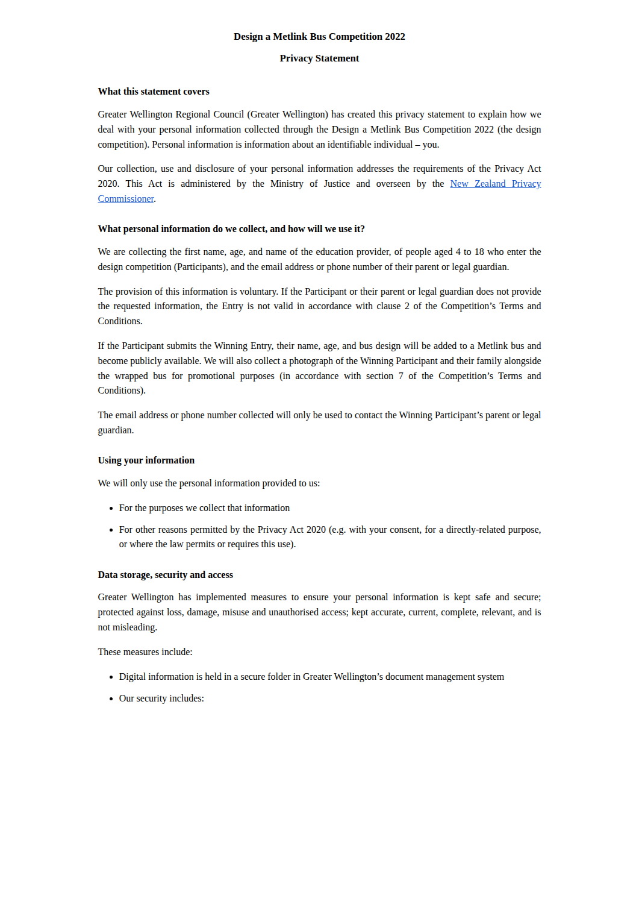Design a Metlink Bus Competition 2022
Privacy Statement
What this statement covers
Greater Wellington Regional Council (Greater Wellington) has created this privacy statement to explain how we deal with your personal information collected through the Design a Metlink Bus Competition 2022 (the design competition). Personal information is information about an identifiable individual – you.
Our collection, use and disclosure of your personal information addresses the requirements of the Privacy Act 2020. This Act is administered by the Ministry of Justice and overseen by the New Zealand Privacy Commissioner.
What personal information do we collect, and how will we use it?
We are collecting the first name, age, and name of the education provider, of people aged 4 to 18 who enter the design competition (Participants), and the email address or phone number of their parent or legal guardian.
The provision of this information is voluntary. If the Participant or their parent or legal guardian does not provide the requested information, the Entry is not valid in accordance with clause 2 of the Competition’s Terms and Conditions.
If the Participant submits the Winning Entry, their name, age, and bus design will be added to a Metlink bus and become publicly available. We will also collect a photograph of the Winning Participant and their family alongside the wrapped bus for promotional purposes (in accordance with section 7 of the Competition’s Terms and Conditions).
The email address or phone number collected will only be used to contact the Winning Participant’s parent or legal guardian.
Using your information
We will only use the personal information provided to us:
For the purposes we collect that information
For other reasons permitted by the Privacy Act 2020 (e.g. with your consent, for a directly-related purpose, or where the law permits or requires this use).
Data storage, security and access
Greater Wellington has implemented measures to ensure your personal information is kept safe and secure; protected against loss, damage, misuse and unauthorised access; kept accurate, current, complete, relevant, and is not misleading.
These measures include:
Digital information is held in a secure folder in Greater Wellington’s document management system
Our security includes: